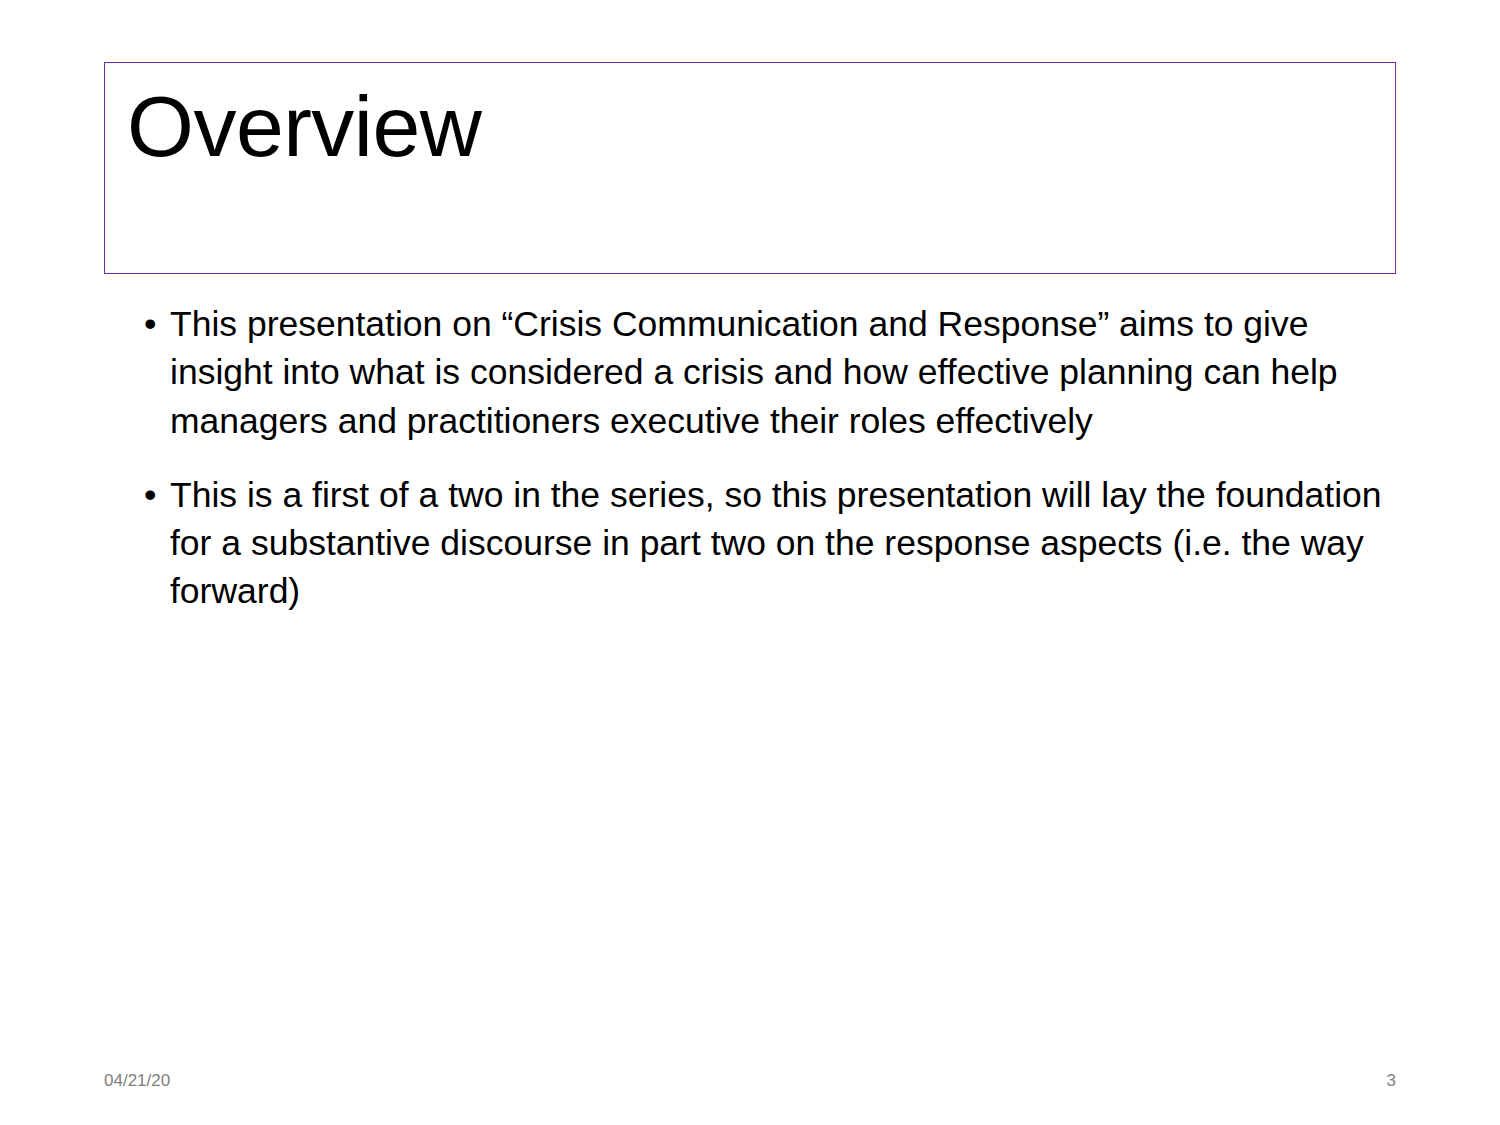Overview
This presentation on “Crisis Communication and Response” aims to give insight into what is considered a crisis and how effective planning can help managers and practitioners executive their roles effectively
This is a first of a two in the series, so this presentation will lay the foundation for a substantive discourse in part two on the response aspects (i.e. the way forward)
04/21/20
3